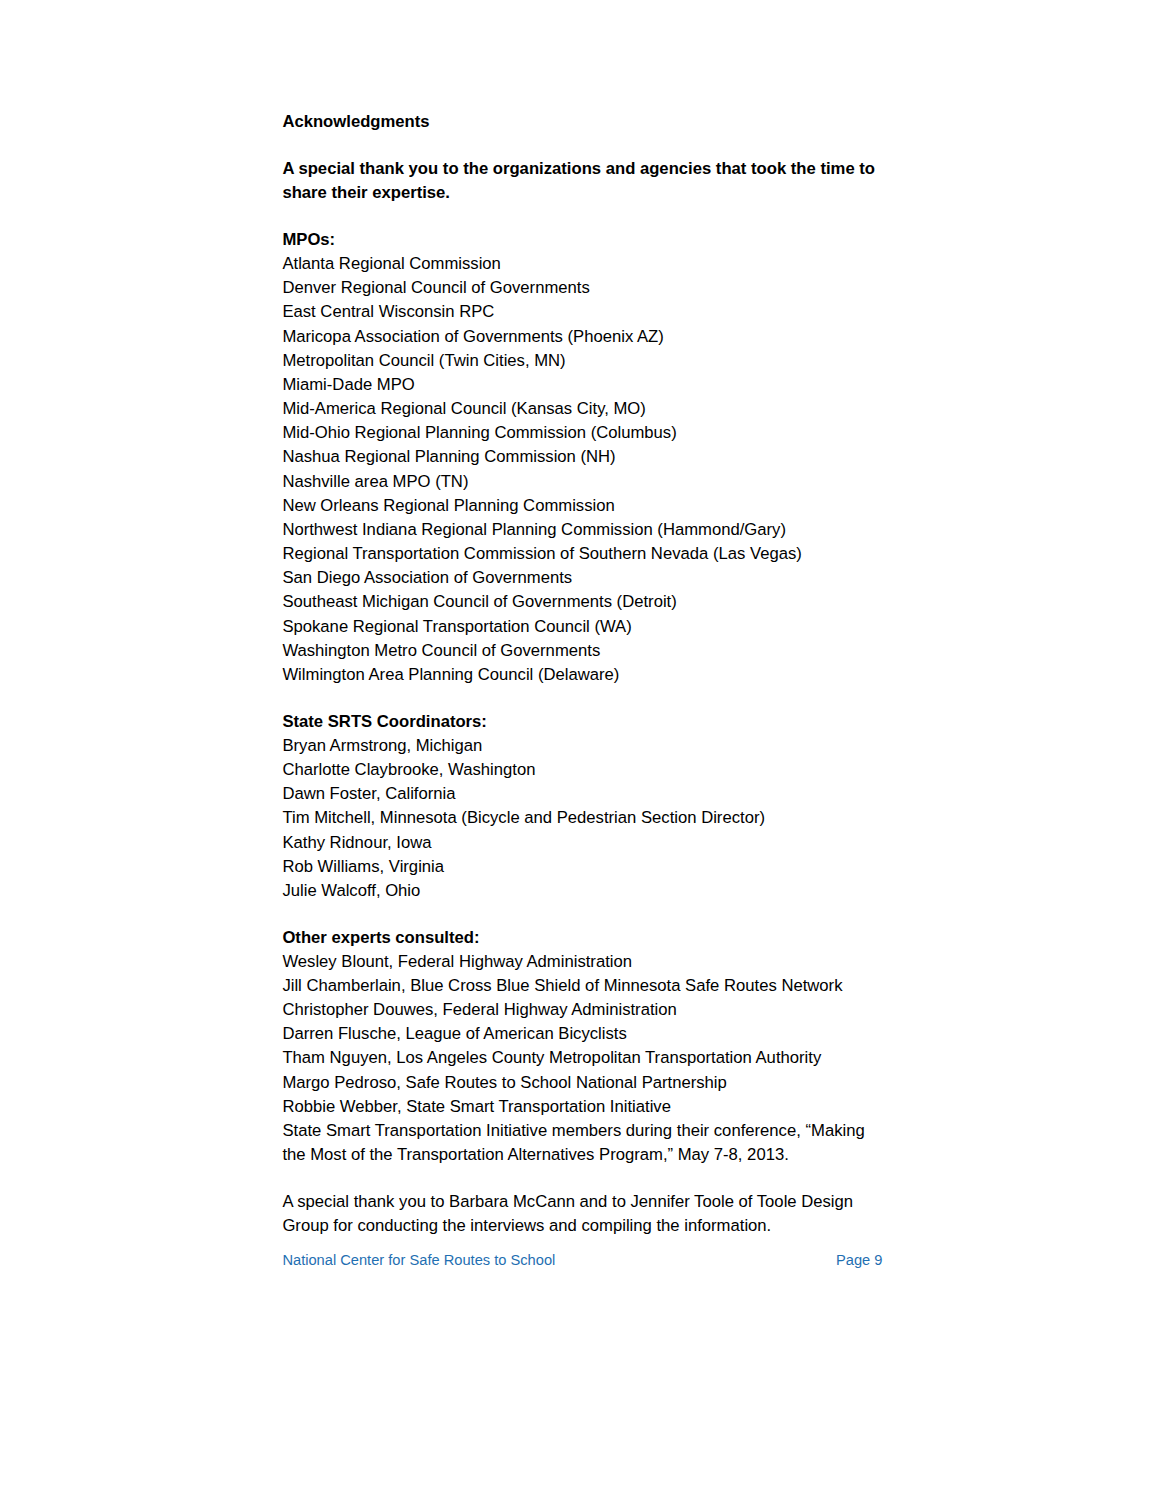Acknowledgments
A special thank you to the organizations and agencies that took the time to share their expertise.
MPOs:
Atlanta Regional Commission
Denver Regional Council of Governments
East Central Wisconsin RPC
Maricopa Association of Governments (Phoenix AZ)
Metropolitan Council (Twin Cities, MN)
Miami-Dade MPO
Mid-America Regional Council (Kansas City, MO)
Mid-Ohio Regional Planning Commission (Columbus)
Nashua Regional Planning Commission (NH)
Nashville area MPO (TN)
New Orleans Regional Planning Commission
Northwest Indiana Regional Planning Commission (Hammond/Gary)
Regional Transportation Commission of Southern Nevada (Las Vegas)
San Diego Association of Governments
Southeast Michigan Council of Governments (Detroit)
Spokane Regional Transportation Council (WA)
Washington Metro Council of Governments
Wilmington Area Planning Council (Delaware)
State SRTS Coordinators:
Bryan Armstrong, Michigan
Charlotte Claybrooke, Washington
Dawn Foster, California
Tim Mitchell, Minnesota (Bicycle and Pedestrian Section Director)
Kathy Ridnour, Iowa
Rob Williams, Virginia
Julie Walcoff, Ohio
Other experts consulted:
Wesley Blount, Federal Highway Administration
Jill Chamberlain, Blue Cross Blue Shield of Minnesota Safe Routes Network
Christopher Douwes, Federal Highway Administration
Darren Flusche, League of American Bicyclists
Tham Nguyen, Los Angeles County Metropolitan Transportation Authority
Margo Pedroso, Safe Routes to School National Partnership
Robbie Webber, State Smart Transportation Initiative
State Smart Transportation Initiative members during their conference, “Making the Most of the Transportation Alternatives Program,” May 7-8, 2013.
A special thank you to Barbara McCann and to Jennifer Toole of Toole Design Group for conducting the interviews and compiling the information.
National Center for Safe Routes to School Page 9